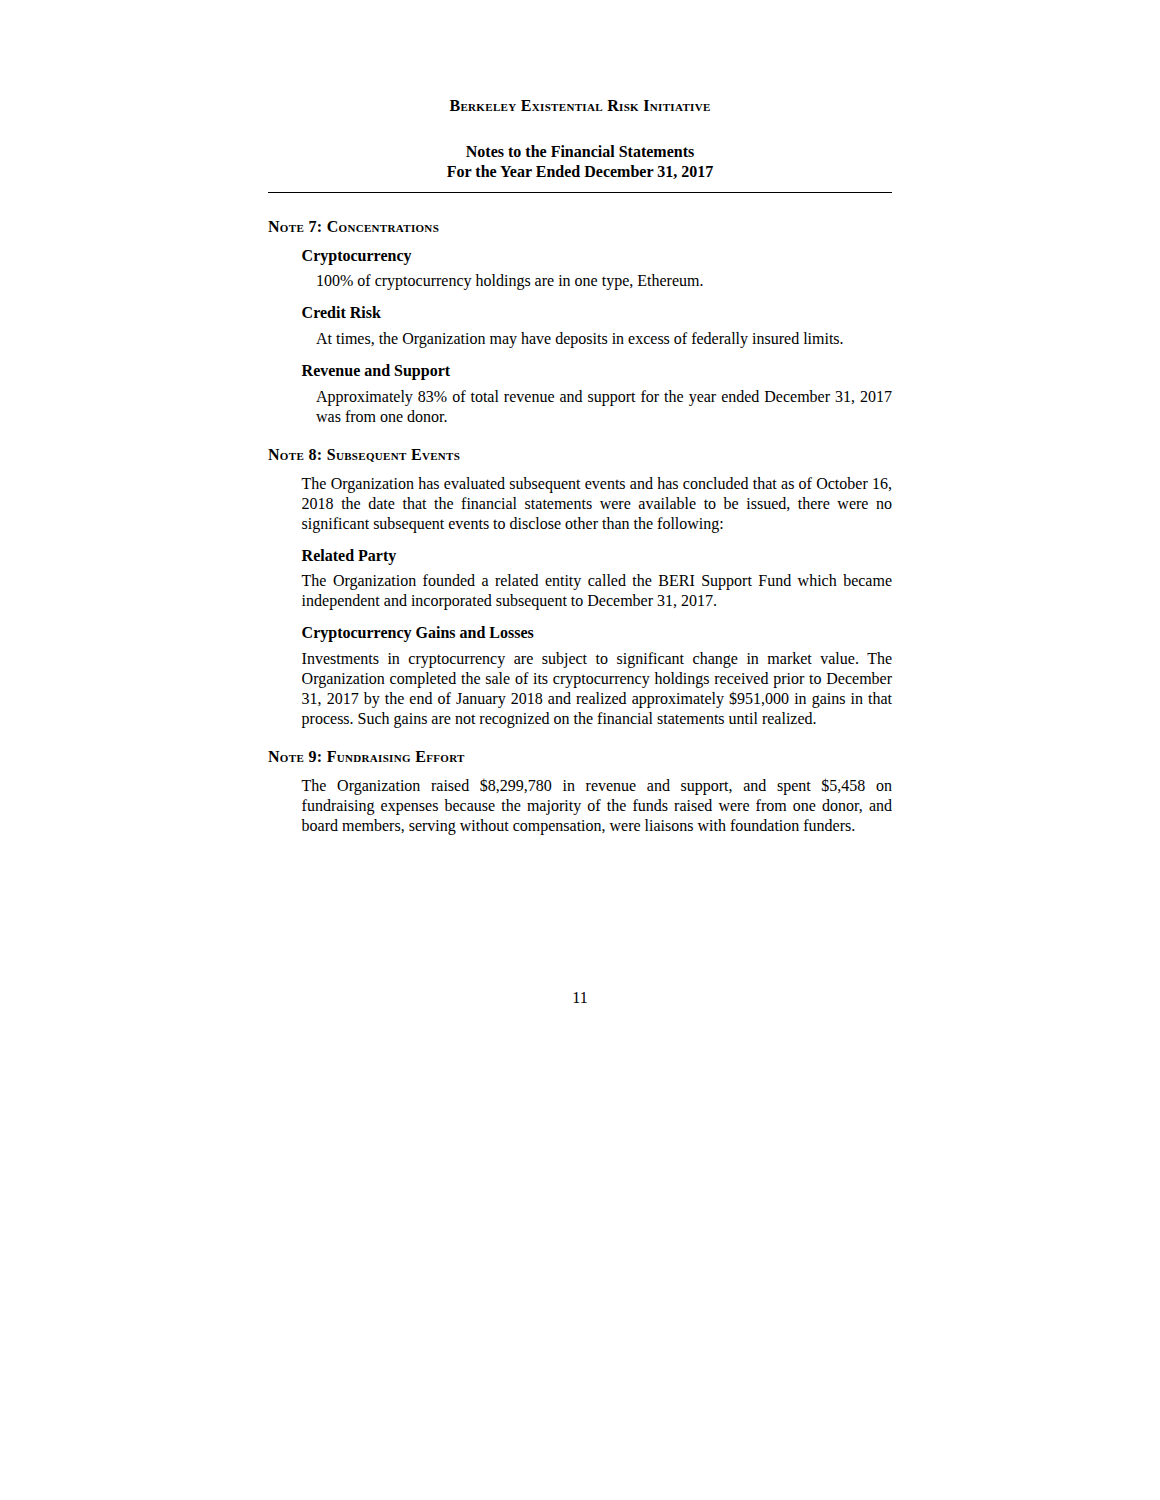Berkeley Existential Risk Initiative
Notes to the Financial Statements
For the Year Ended December 31, 2017
Note 7: Concentrations
Cryptocurrency
100% of cryptocurrency holdings are in one type, Ethereum.
Credit Risk
At times, the Organization may have deposits in excess of federally insured limits.
Revenue and Support
Approximately 83% of total revenue and support for the year ended December 31, 2017 was from one donor.
Note 8: Subsequent Events
The Organization has evaluated subsequent events and has concluded that as of October 16, 2018 the date that the financial statements were available to be issued, there were no significant subsequent events to disclose other than the following:
Related Party
The Organization founded a related entity called the BERI Support Fund which became independent and incorporated subsequent to December 31, 2017.
Cryptocurrency Gains and Losses
Investments in cryptocurrency are subject to significant change in market value. The Organization completed the sale of its cryptocurrency holdings received prior to December 31, 2017 by the end of January 2018 and realized approximately $951,000 in gains in that process. Such gains are not recognized on the financial statements until realized.
Note 9: Fundraising Effort
The Organization raised $8,299,780 in revenue and support, and spent $5,458 on fundraising expenses because the majority of the funds raised were from one donor, and board members, serving without compensation, were liaisons with foundation funders.
11